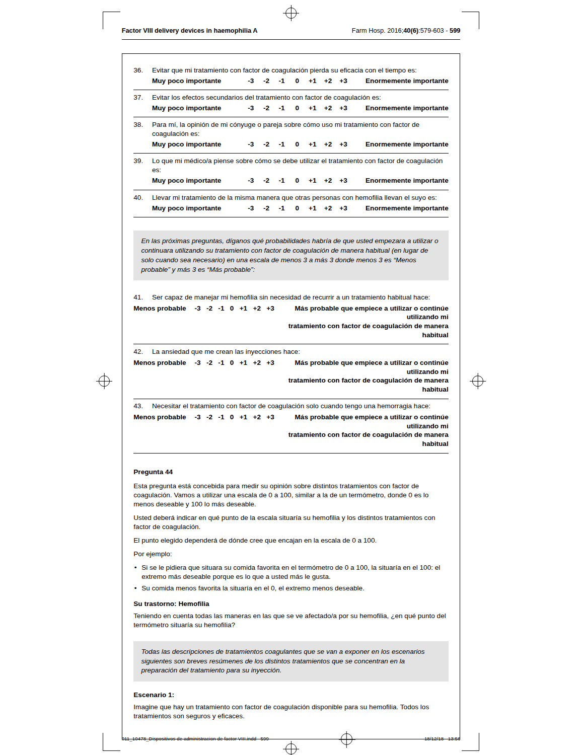Factor VIII delivery devices in haemophilia A
Farm Hosp. 2016;40(6):579-603 - 599
36. Evitar que mi tratamiento con factor de coagulación pierda su eficacia con el tiempo es:
Muy poco importante -3-2-10+1+2+3 Enormemente importante
37. Evitar los efectos secundarios del tratamiento con factor de coagulación es:
Muy poco importante -3-2-10+1+2+3 Enormemente importante
38. Para mí, la opinión de mi cónyuge o pareja sobre cómo uso mi tratamiento con factor de coagulación es:
Muy poco importante -3-2-10+1+2+3 Enormemente importante
39. Lo que mi médico/a piense sobre cómo se debe utilizar el tratamiento con factor de coagulación es:
Muy poco importante -3-2-10+1+2+3 Enormemente importante
40. Llevar mi tratamiento de la misma manera que otras personas con hemofilia llevan el suyo es:
Muy poco importante -3-2-10+1+2+3 Enormemente importante
En las próximas preguntas, díganos qué probabilidades habría de que usted empezara a utilizar o continuara utilizando su tratamiento con factor de coagulación de manera habitual (en lugar de solo cuando sea necesario) en una escala de menos 3 a más 3 donde menos 3 es “Menos probable” y más 3 es “Más probable”:
41. Ser capaz de manejar mi hemofilia sin necesidad de recurrir a un tratamiento habitual hace:
Menos probable -3 -2 -1 0 +1 +2 +3 Más probable que empiece a utilizar o continúe utilizando mi
tratamiento con factor de coagulación de manera habitual
42. La ansiedad que me crean las inyecciones hace:
Menos probable -3 -2 -1 0 +1 +2 +3 Más probable que empiece a utilizar o continúe utilizando mi
tratamiento con factor de coagulación de manera habitual
43. Necesitar el tratamiento con factor de coagulación solo cuando tengo una hemorragia hace:
Menos probable -3 -2 -1 0 +1 +2 +3 Más probable que empiece a utilizar o continúe utilizando mi
tratamiento con factor de coagulación de manera habitual
Pregunta 44
Esta pregunta está concebida para medir su opinión sobre distintos tratamientos con factor de coagulación. Vamos a utilizar una escala de 0 a 100, similar a la de un termómetro, donde 0 es lo menos deseable y 100 lo más deseable.
Usted deberá indicar en qué punto de la escala situaría su hemofilia y los distintos tratamientos con factor de coagulación.
El punto elegido dependerá de dónde cree que encajan en la escala de 0 a 100.
Por ejemplo:
Si se le pidiera que situara su comida favorita en el termómetro de 0 a 100, la situaría en el 100: el extremo más deseable porque es lo que a usted más le gusta.
Su comida menos favorita la situaría en el 0, el extremo menos deseable.
Su trastorno: Hemofilia
Teniendo en cuenta todas las maneras en las que se ve afectado/a por su hemofilia, ¿en qué punto del termómetro situaría su hemofilia?
Todas las descripciones de tratamientos coagulantes que se van a exponer en los escenarios siguientes son breves resúmenes de los distintos tratamientos que se concentran en la preparación del tratamiento para su inyección.
Escenario 1:
Imagine que hay un tratamiento con factor de coagulación disponible para su hemofilia. Todos los tratamientos son seguros y eficaces.
011_10478_Dispositivos de administracion de factor VIII.indd 599
18/12/18 13:56